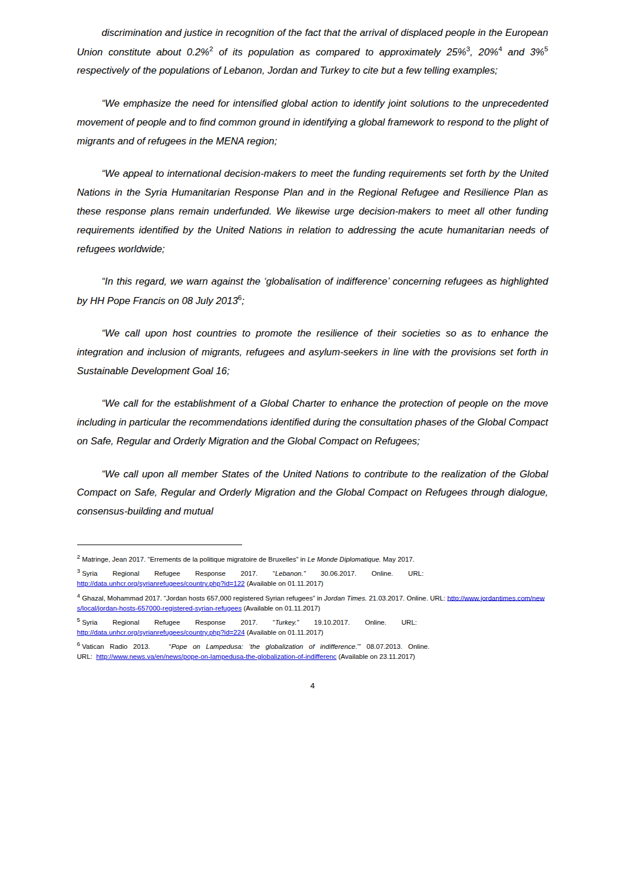discrimination and justice in recognition of the fact that the arrival of displaced people in the European Union constitute about 0.2%2 of its population as compared to approximately 25%3, 20%4 and 3%5 respectively of the populations of Lebanon, Jordan and Turkey to cite but a few telling examples;
“We emphasize the need for intensified global action to identify joint solutions to the unprecedented movement of people and to find common ground in identifying a global framework to respond to the plight of migrants and of refugees in the MENA region;
“We appeal to international decision-makers to meet the funding requirements set forth by the United Nations in the Syria Humanitarian Response Plan and in the Regional Refugee and Resilience Plan as these response plans remain underfunded. We likewise urge decision-makers to meet all other funding requirements identified by the United Nations in relation to addressing the acute humanitarian needs of refugees worldwide;
“In this regard, we warn against the ‘globalisation of indifference’ concerning refugees as highlighted by HH Pope Francis on 08 July 20136;
“We call upon host countries to promote the resilience of their societies so as to enhance the integration and inclusion of migrants, refugees and asylum-seekers in line with the provisions set forth in Sustainable Development Goal 16;
“We call for the establishment of a Global Charter to enhance the protection of people on the move including in particular the recommendations identified during the consultation phases of the Global Compact on Safe, Regular and Orderly Migration and the Global Compact on Refugees;
“We call upon all member States of the United Nations to contribute to the realization of the Global Compact on Safe, Regular and Orderly Migration and the Global Compact on Refugees through dialogue, consensus-building and mutual
2 Matringe, Jean 2017. “Errements de la politique migratoire de Bruxelles” in Le Monde Diplomatique. May 2017.
3 Syria Regional Refugee Response 2017. “Lebanon.” 30.06.2017. Online. URL:
http://data.unhcr.org/syrianrefugees/country.php?id=122 (Available on 01.11.2017)
4 Ghazal, Mohammad 2017. “Jordan hosts 657,000 registered Syrian refugees” in Jordan Times. 21.03.2017. Online. URL: http://www.jordantimes.com/news/local/jordan-hosts-657000-registered-syrian-refugees (Available on 01.11.2017)
5 Syria Regional Refugee Response 2017. “Turkey.” 19.10.2017. Online. URL:
http://data.unhcr.org/syrianrefugees/country.php?id=224 (Available on 01.11.2017)
6 Vatican Radio 2013. “Pope on Lampedusa: ‘the globalization of indifference.’” 08.07.2013. Online.
URL: http://www.news.va/en/news/pope-on-lampedusa-the-globalization-of-indifferenc (Available on 23.11.2017)
4